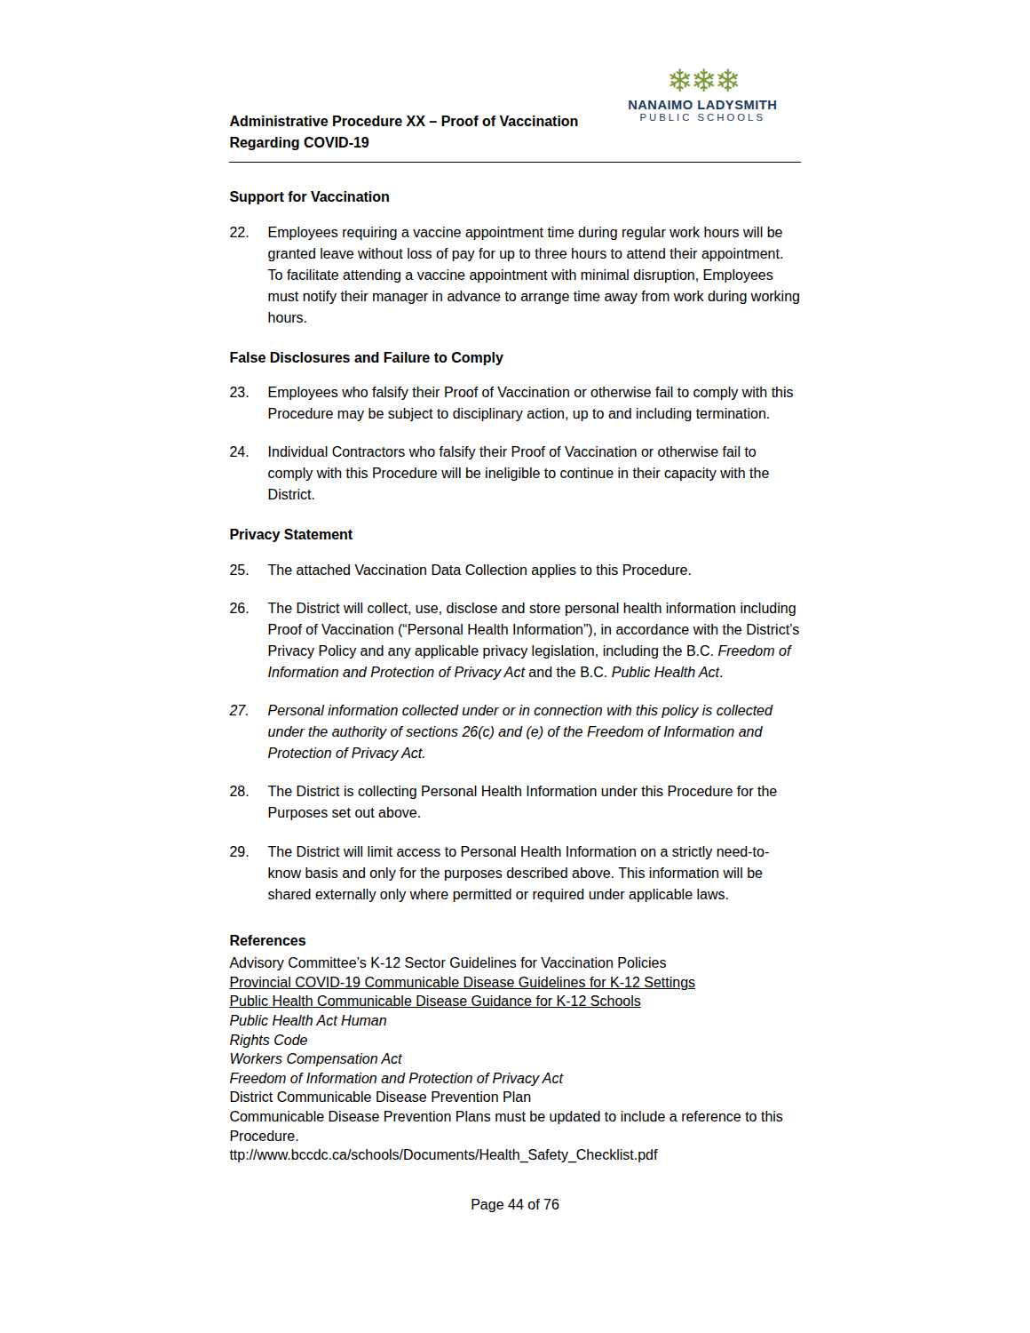Administrative Procedure XX – Proof of Vaccination Regarding COVID-19
❄❄❄
NANAIMO LADYSMITH
PUBLIC SCHOOLS
Support for Vaccination
22. Employees requiring a vaccine appointment time during regular work hours will be granted leave without loss of pay for up to three hours to attend their appointment. To facilitate attending a vaccine appointment with minimal disruption, Employees must notify their manager in advance to arrange time away from work during working hours.
False Disclosures and Failure to Comply
23. Employees who falsify their Proof of Vaccination or otherwise fail to comply with this Procedure may be subject to disciplinary action, up to and including termination.
24. Individual Contractors who falsify their Proof of Vaccination or otherwise fail to comply with this Procedure will be ineligible to continue in their capacity with the District.
Privacy Statement
25. The attached Vaccination Data Collection applies to this Procedure.
26. The District will collect, use, disclose and store personal health information including Proof of Vaccination (“Personal Health Information”), in accordance with the District’s Privacy Policy and any applicable privacy legislation, including the B.C. Freedom of Information and Protection of Privacy Act and the B.C. Public Health Act.
27. Personal information collected under or in connection with this policy is collected under the authority of sections 26(c) and (e) of the Freedom of Information and Protection of Privacy Act.
28. The District is collecting Personal Health Information under this Procedure for the Purposes set out above.
29. The District will limit access to Personal Health Information on a strictly need-to-know basis and only for the purposes described above. This information will be shared externally only where permitted or required under applicable laws.
References
Advisory Committee’s K-12 Sector Guidelines for Vaccination Policies
Provincial COVID-19 Communicable Disease Guidelines for K-12 Settings
Public Health Communicable Disease Guidance for K-12 Schools
Public Health Act Human
Rights Code
Workers Compensation Act
Freedom of Information and Protection of Privacy Act
District Communicable Disease Prevention Plan
Communicable Disease Prevention Plans must be updated to include a reference to this Procedure.
ttp://www.bccdc.ca/schools/Documents/Health_Safety_Checklist.pdf
Page 44 of 76